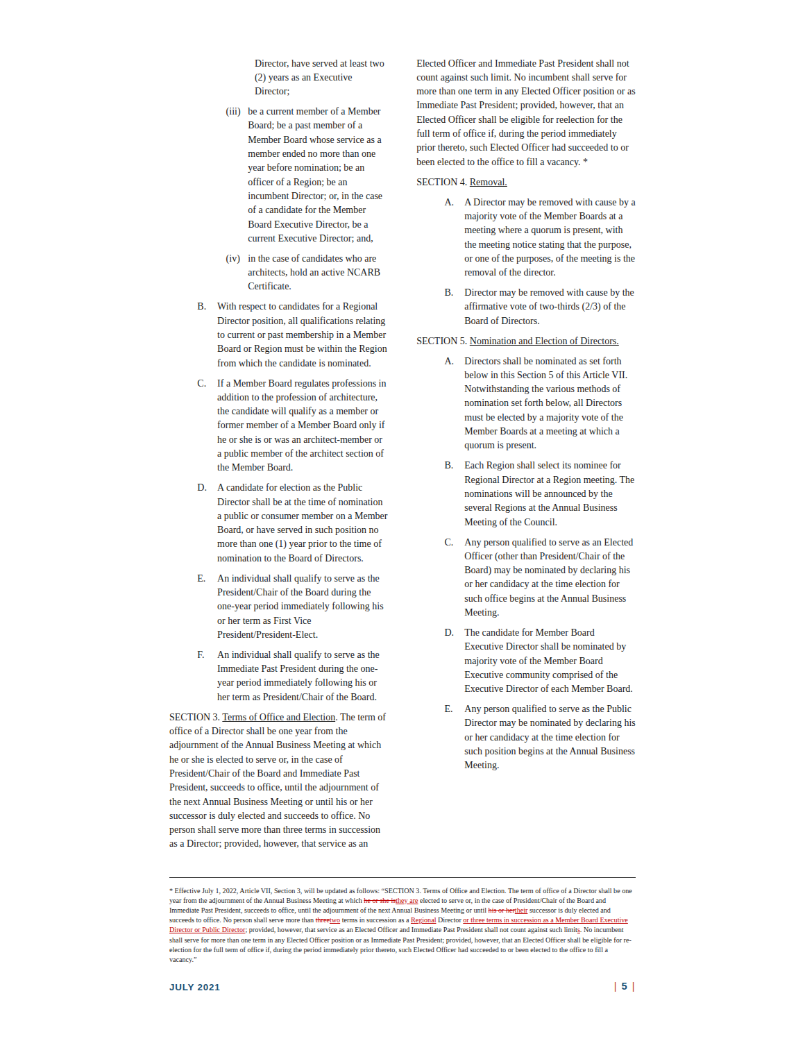Director, have served at least two (2) years as an Executive Director;
(iii)
be a current member of a Member Board; be a past member of a Member Board whose service as a member ended no more than one year before nomination; be an officer of a Region; be an incumbent Director; or, in the case of a candidate for the Member Board Executive Director, be a current Executive Director; and,
(iv)
in the case of candidates who are architects, hold an active NCARB Certificate.
B.
With respect to candidates for a Regional Director position, all qualifications relating to current or past membership in a Member Board or Region must be within the Region from which the candidate is nominated.
C.
If a Member Board regulates professions in addition to the profession of architecture, the candidate will qualify as a member or former member of a Member Board only if he or she is or was an architect-member or a public member of the architect section of the Member Board.
D.
A candidate for election as the Public Director shall be at the time of nomination a public or consumer member on a Member Board, or have served in such position no more than one (1) year prior to the time of nomination to the Board of Directors.
E.
An individual shall qualify to serve as the President/Chair of the Board during the one-year period immediately following his or her term as First Vice President/President-Elect.
F.
An individual shall qualify to serve as the Immediate Past President during the one-year period immediately following his or her term as President/Chair of the Board.
SECTION 3. Terms of Office and Election. The term of office of a Director shall be one year from the adjournment of the Annual Business Meeting at which he or she is elected to serve or, in the case of President/Chair of the Board and Immediate Past President, succeeds to office, until the adjournment of the next Annual Business Meeting or until his or her successor is duly elected and succeeds to office. No person shall serve more than three terms in succession as a Director; provided, however, that service as an
Elected Officer and Immediate Past President shall not count against such limit. No incumbent shall serve for more than one term in any Elected Officer position or as Immediate Past President; provided, however, that an Elected Officer shall be eligible for reelection for the full term of office if, during the period immediately prior thereto, such Elected Officer had succeeded to or been elected to the office to fill a vacancy. *
SECTION 4. Removal.
A.
A Director may be removed with cause by a majority vote of the Member Boards at a meeting where a quorum is present, with the meeting notice stating that the purpose, or one of the purposes, of the meeting is the removal of the director.
B.
Director may be removed with cause by the affirmative vote of two-thirds (2/3) of the Board of Directors.
SECTION 5. Nomination and Election of Directors.
A.
Directors shall be nominated as set forth below in this Section 5 of this Article VII. Notwithstanding the various methods of nomination set forth below, all Directors must be elected by a majority vote of the Member Boards at a meeting at which a quorum is present.
B.
Each Region shall select its nominee for Regional Director at a Region meeting. The nominations will be announced by the several Regions at the Annual Business Meeting of the Council.
C.
Any person qualified to serve as an Elected Officer (other than President/Chair of the Board) may be nominated by declaring his or her candidacy at the time election for such office begins at the Annual Business Meeting.
D.
The candidate for Member Board Executive Director shall be nominated by majority vote of the Member Board Executive community comprised of the Executive Director of each Member Board.
E.
Any person qualified to serve as the Public Director may be nominated by declaring his or her candidacy at the time election for such position begins at the Annual Business Meeting.
* Effective July 1, 2022, Article VII, Section 3, will be updated as follows: “SECTION 3. Terms of Office and Election. The term of office of a Director shall be one year from the adjournment of the Annual Business Meeting at which he or she is they are elected to serve or, in the case of President/Chair of the Board and Immediate Past President, succeeds to office, until the adjournment of the next Annual Business Meeting or until his or her their successor is duly elected and succeeds to office. No person shall serve more than three two terms in succession as a Regional Director or three terms in succession as a Member Board Executive Director or Public Director; provided, however, that service as an Elected Officer and Immediate Past President shall not count against such limits. No incumbent shall serve for more than one term in any Elected Officer position or as Immediate Past President; provided, however, that an Elected Officer shall be eligible for re-election for the full term of office if, during the period immediately prior thereto, such Elected Officer had succeeded to or been elected to the office to fill a vacancy.”
JULY 2021
| 5 |